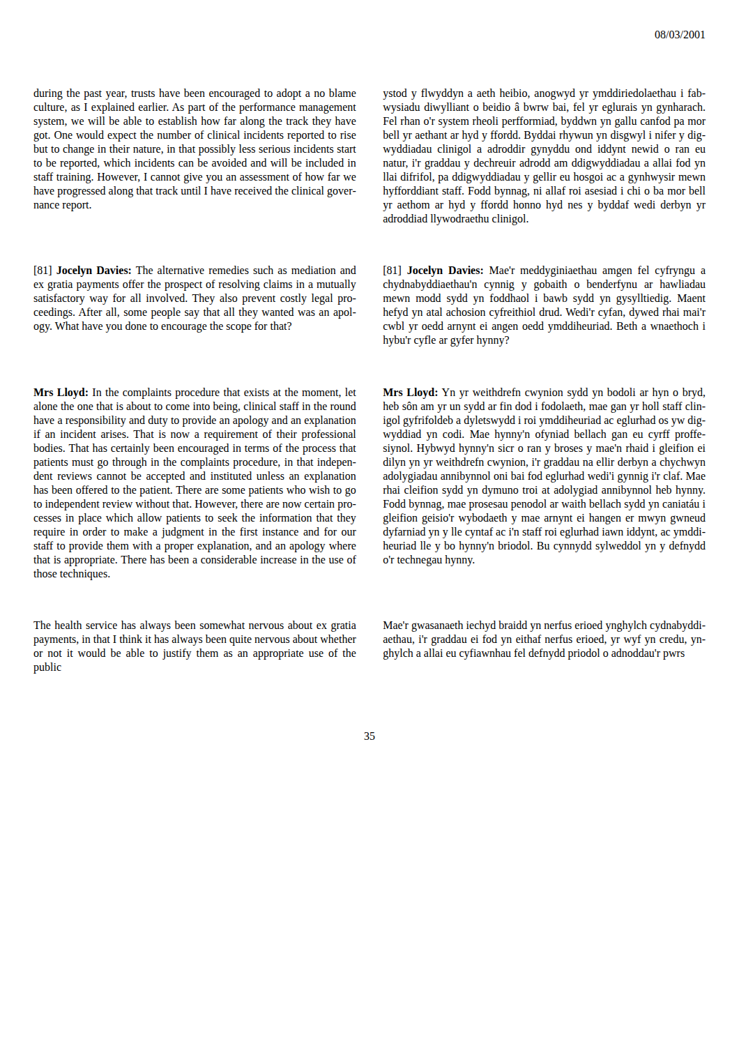08/03/2001
| during the past year, trusts have been encouraged to adopt a no blame culture, as I explained earlier. As part of the performance management system, we will be able to establish how far along the track they have got. One would expect the number of clinical incidents reported to rise but to change in their nature, in that possibly less serious incidents start to be reported, which incidents can be avoided and will be included in staff training. However, I cannot give you an assessment of how far we have progressed along that track until I have received the clinical governance report. | ystod y flwyddyn a aeth heibio, anogwyd yr ymddiriedolaethau i fabwysiadu diwylliant o beidio â bwrw bai, fel yr eglurais yn gynharach. Fel rhan o'r system rheoli perfformiad, byddwn yn gallu canfod pa mor bell yr aethant ar hyd y ffordd. Byddai rhywun yn disgwyl i nifer y digwyddiadau clinigol a adroddir gynyddu ond iddynt newid o ran eu natur, i'r graddau y dechreuir adrodd am ddigwyddiadau a allai fod yn llai difrifol, pa ddigwyddiadau y gellir eu hosgoi ac a gynhwysir mewn hyfforddiant staff. Fodd bynnag, ni allaf roi asesiad i chi o ba mor bell yr aethom ar hyd y ffordd honno hyd nes y byddaf wedi derbyn yr adroddiad llywodraethu clinigol. |
| [81] Jocelyn Davies: The alternative remedies such as mediation and ex gratia payments offer the prospect of resolving claims in a mutually satisfactory way for all involved. They also prevent costly legal proceedings. After all, some people say that all they wanted was an apology. What have you done to encourage the scope for that? | [81] Jocelyn Davies: Mae'r meddyginiaethau amgen fel cyfryngu a chydnabyddiaethau'n cynnig y gobaith o benderfynu ar hawliadau mewn modd sydd yn foddhaol i bawb sydd yn gysylltiedig. Maent hefyd yn atal achosion cyfreithiol drud. Wedi'r cyfan, dywed rhai mai'r cwbl yr oedd arnynt ei angen oedd ymddiheuriad. Beth a wnaethoch i hybu'r cyfle ar gyfer hynny? |
| Mrs Lloyd: In the complaints procedure that exists at the moment, let alone the one that is about to come into being, clinical staff in the round have a responsibility and duty to provide an apology and an explanation if an incident arises. That is now a requirement of their professional bodies. That has certainly been encouraged in terms of the process that patients must go through in the complaints procedure, in that independent reviews cannot be accepted and instituted unless an explanation has been offered to the patient. There are some patients who wish to go to independent review without that. However, there are now certain processes in place which allow patients to seek the information that they require in order to make a judgment in the first instance and for our staff to provide them with a proper explanation, and an apology where that is appropriate. There has been a considerable increase in the use of those techniques. | Mrs Lloyd: Yn yr weithdrefn cwynion sydd yn bodoli ar hyn o bryd, heb sôn am yr un sydd ar fin dod i fodolaeth, mae gan yr holl staff clinigol gyfrifoldeb a dyletswydd i roi ymddiheuriad ac eglurhad os yw digwyddiad yn codi. Mae hynny'n ofyniad bellach gan eu cyrff proffesiynol. Hybwyd hynny'n sicr o ran y broses y mae'n rhaid i gleifion ei dilyn yn yr weithdrefn cwynion, i'r graddau na ellir derbyn a chychwyn adolygiadau annibynnol oni bai fod eglurhad wedi'i gynnig i'r claf. Mae rhai cleifion sydd yn dymuno troi at adolygiad annibynnol heb hynny. Fodd bynnag, mae prosesau penodol ar waith bellach sydd yn caniatáu i gleifion geisio'r wybodaeth y mae arnynt ei hangen er mwyn gwneud dyfarniad yn y lle cyntaf ac i'n staff roi eglurhad iawn iddynt, ac ymddiheuriad lle y bo hynny'n briodol. Bu cynnydd sylweddol yn y defnydd o'r technegau hynny. |
| The health service has always been somewhat nervous about ex gratia payments, in that I think it has always been quite nervous about whether or not it would be able to justify them as an appropriate use of the public | Mae'r gwasanaeth iechyd braidd yn nerfus erioed ynghylch cydnabyddiaethau, i'r graddau ei fod yn eithaf nerfus erioed, yr wyf yn credu, ynghylch a allai eu cyfiawnhau fel defnydd priodol o adnoddau'r pwrs |
35